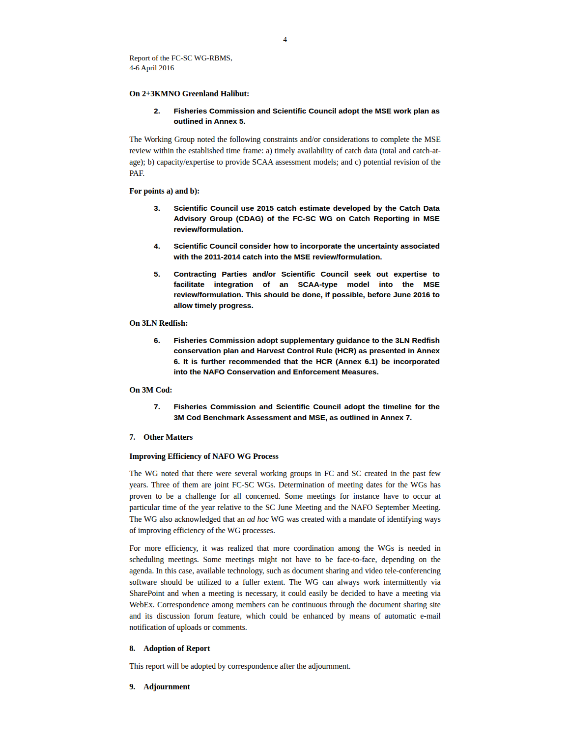4
Report of the FC-SC WG-RBMS,
4-6 April 2016
On 2+3KMNO Greenland Halibut:
2. Fisheries Commission and Scientific Council adopt the MSE work plan as outlined in Annex 5.
The Working Group noted the following constraints and/or considerations to complete the MSE review within the established time frame: a) timely availability of catch data (total and catch-at-age); b) capacity/expertise to provide SCAA assessment models; and c) potential revision of the PAF.
For points a) and b):
3. Scientific Council use 2015 catch estimate developed by the Catch Data Advisory Group (CDAG) of the FC-SC WG on Catch Reporting in MSE review/formulation.
4. Scientific Council consider how to incorporate the uncertainty associated with the 2011-2014 catch into the MSE review/formulation.
5. Contracting Parties and/or Scientific Council seek out expertise to facilitate integration of an SCAA-type model into the MSE review/formulation. This should be done, if possible, before June 2016 to allow timely progress.
On 3LN Redfish:
6. Fisheries Commission adopt supplementary guidance to the 3LN Redfish conservation plan and Harvest Control Rule (HCR) as presented in Annex 6. It is further recommended that the HCR (Annex 6.1) be incorporated into the NAFO Conservation and Enforcement Measures.
On 3M Cod:
7. Fisheries Commission and Scientific Council adopt the timeline for the 3M Cod Benchmark Assessment and MSE, as outlined in Annex 7.
7. Other Matters
Improving Efficiency of NAFO WG Process
The WG noted that there were several working groups in FC and SC created in the past few years. Three of them are joint FC-SC WGs. Determination of meeting dates for the WGs has proven to be a challenge for all concerned. Some meetings for instance have to occur at particular time of the year relative to the SC June Meeting and the NAFO September Meeting. The WG also acknowledged that an ad hoc WG was created with a mandate of identifying ways of improving efficiency of the WG processes.
For more efficiency, it was realized that more coordination among the WGs is needed in scheduling meetings. Some meetings might not have to be face-to-face, depending on the agenda. In this case, available technology, such as document sharing and video tele-conferencing software should be utilized to a fuller extent. The WG can always work intermittently via SharePoint and when a meeting is necessary, it could easily be decided to have a meeting via WebEx. Correspondence among members can be continuous through the document sharing site and its discussion forum feature, which could be enhanced by means of automatic e-mail notification of uploads or comments.
8. Adoption of Report
This report will be adopted by correspondence after the adjournment.
9. Adjournment